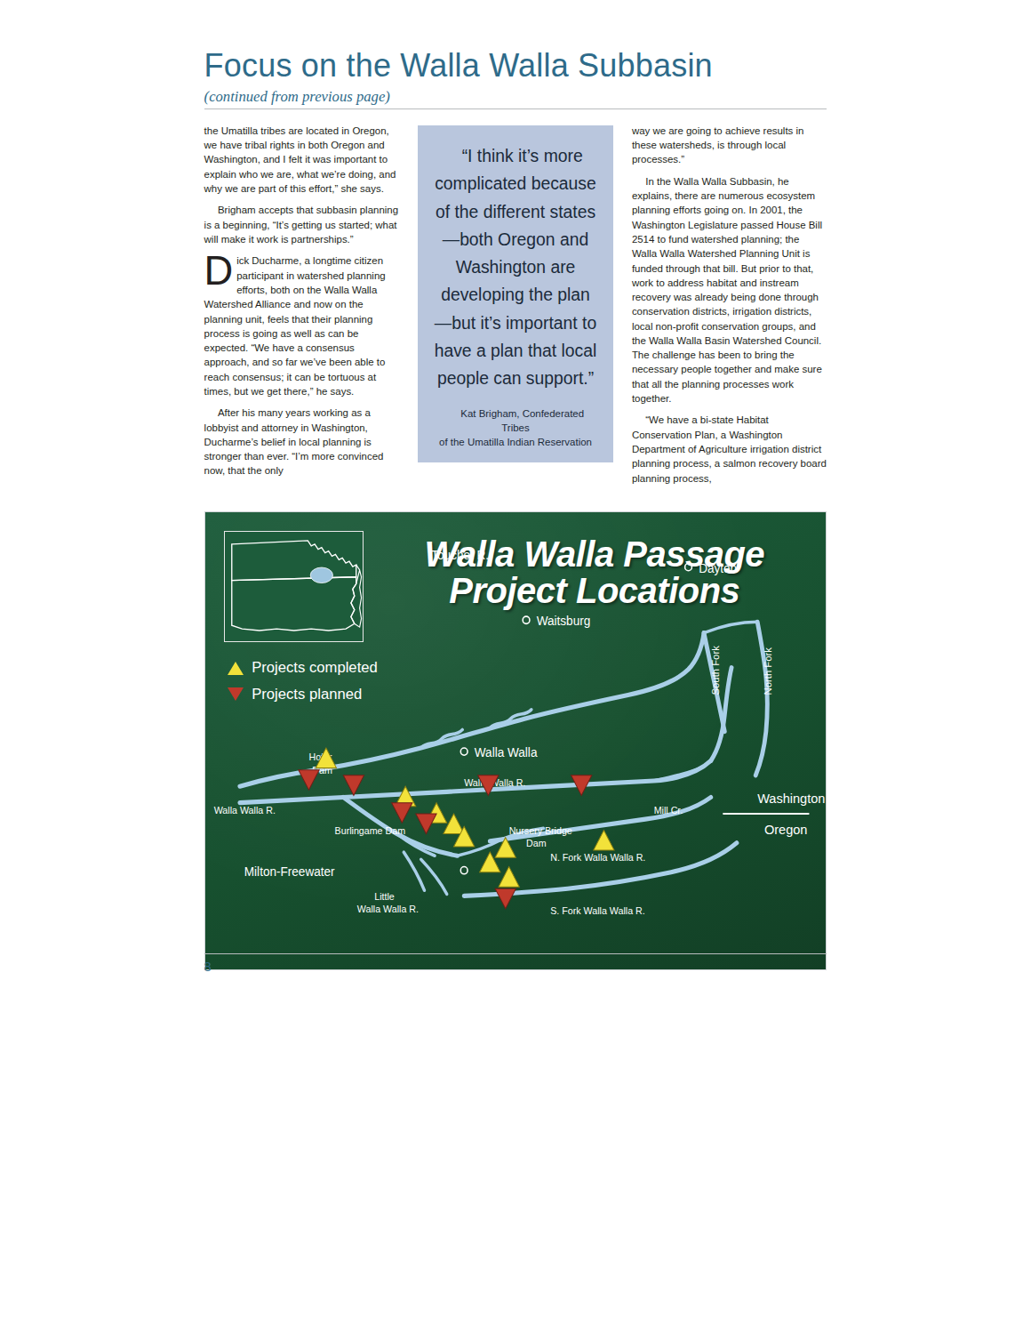Focus on the Walla Walla Subbasin
(continued from previous page)
the Umatilla tribes are located in Oregon, we have tribal rights in both Oregon and Washington, and I felt it was important to explain who we are, what we’re doing, and why we are part of this effort,” she says.
Brigham accepts that subbasin planning is a beginning, “It’s getting us started; what will make it work is partnerships.”
Dick Ducharme, a longtime citizen participant in watershed planning efforts, both on the Walla Walla Watershed Alliance and now on the planning unit, feels that their planning process is going as well as can be expected. “We have a consensus approach, and so far we’ve been able to reach consensus; it can be tortuous at times, but we get there,” he says.
After his many years working as a lobbyist and attorney in Washington, Ducharme’s belief in local planning is stronger than ever. “I’m more convinced now, that the only
“I think it’s more complicated because of the different states—both Oregon and Washington are developing the plan—but it’s important to have a plan that local people can support.”
Kat Brigham, Confederated Tribes
of the Umatilla Indian Reservation
way we are going to achieve results in these watersheds, is through local processes.”
In the Walla Walla Subbasin, he explains, there are numerous ecosystem planning efforts going on. In 2001, the Washington Legislature passed House Bill 2514 to fund watershed planning; the Walla Walla Watershed Planning Unit is funded through that bill. But prior to that, work to address habitat and instream recovery was already being done through conservation districts, irrigation districts, local non-profit conservation groups, and the Walla Walla Basin Watershed Council. The challenge has been to bring the necessary people together and make sure that all the planning processes work together.
“We have a bi-state Habitat Conservation Plan, a Washington Department of Agriculture irrigation district planning process, a salmon recovery board planning process,
Walla Walla Passage
Project Locations
Projects completed
Projects planned
Dayton Waitsburg Walla Walla Milton-Freewater Touchet R. Walla Walla R. Walla Walla R. Hofer Dam Burlingame Dam Nursery Bridge Dam Mill Cr. N. Fork Walla Walla R. S. Fork Walla Walla R. Little Walla Walla R. Washington Oregon South Fork North Fork
8